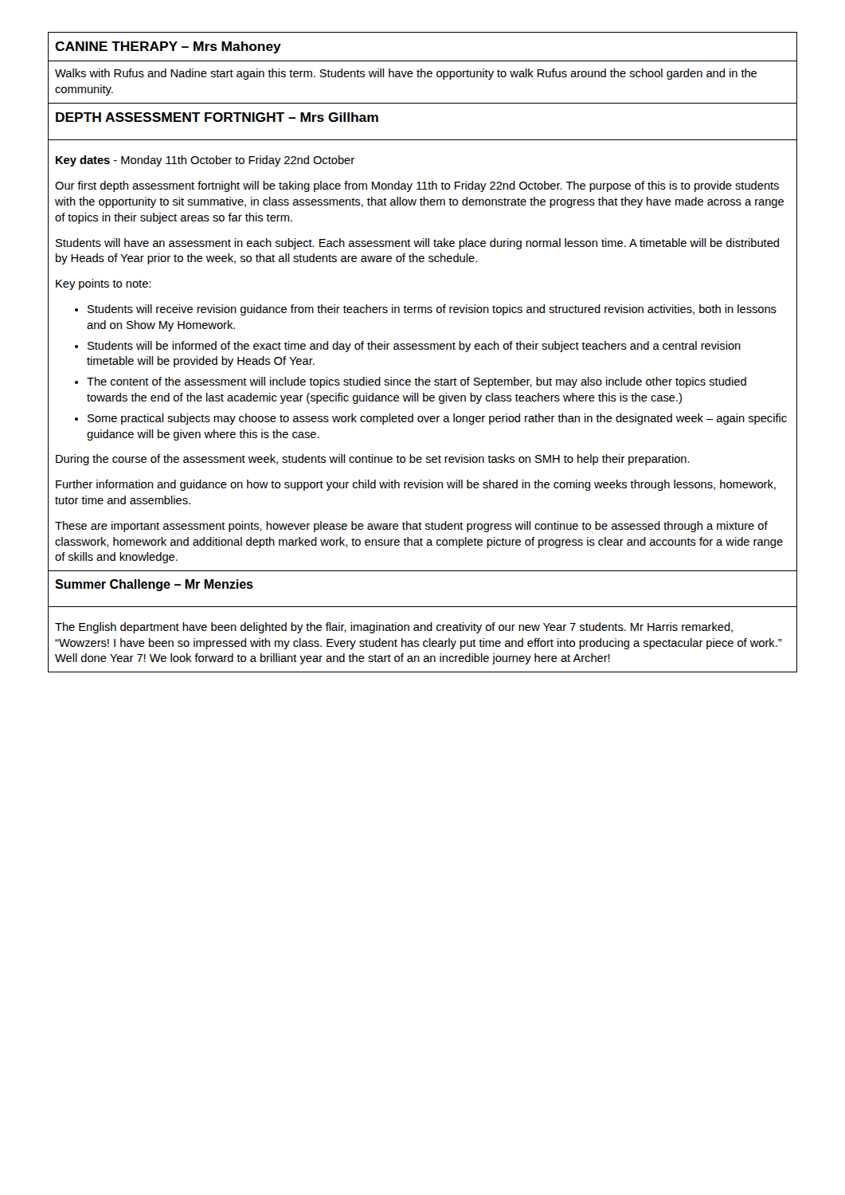| CANINE THERAPY – Mrs Mahoney |
| Walks with Rufus and Nadine start again this term. Students will have the opportunity to walk Rufus around the school garden and in the community. |
| DEPTH ASSESSMENT FORTNIGHT – Mrs Gillham |
| Key dates - Monday 11th October to Friday 22nd October Our first depth assessment fortnight will be taking place from Monday 11th to Friday 22nd October. The purpose of this is to provide students with the opportunity to sit summative, in class assessments, that allow them to demonstrate the progress that they have made across a range of topics in their subject areas so far this term. Students will have an assessment in each subject. Each assessment will take place during normal lesson time. A timetable will be distributed by Heads of Year prior to the week, so that all students are aware of the schedule. Key points to note: Students will receive revision guidance from their teachers in terms of revision topics and structured revision activities, both in lessons and on Show My Homework. Students will be informed of the exact time and day of their assessment by each of their subject teachers and a central revision timetable will be provided by Heads Of Year. The content of the assessment will include topics studied since the start of September, but may also include other topics studied towards the end of the last academic year (specific guidance will be given by class teachers where this is the case.) Some practical subjects may choose to assess work completed over a longer period rather than in the designated week – again specific guidance will be given where this is the case. During the course of the assessment week, students will continue to be set revision tasks on SMH to help their preparation. Further information and guidance on how to support your child with revision will be shared in the coming weeks through lessons, homework, tutor time and assemblies. These are important assessment points, however please be aware that student progress will continue to be assessed through a mixture of classwork, homework and additional depth marked work, to ensure that a complete picture of progress is clear and accounts for a wide range of skills and knowledge. |
| Summer Challenge – Mr Menzies |
| The English department have been delighted by the flair, imagination and creativity of our new Year 7 students. Mr Harris remarked, “Wowzers! I have been so impressed with my class. Every student has clearly put time and effort into producing a spectacular piece of work.” Well done Year 7! We look forward to a brilliant year and the start of an an incredible journey here at Archer! |